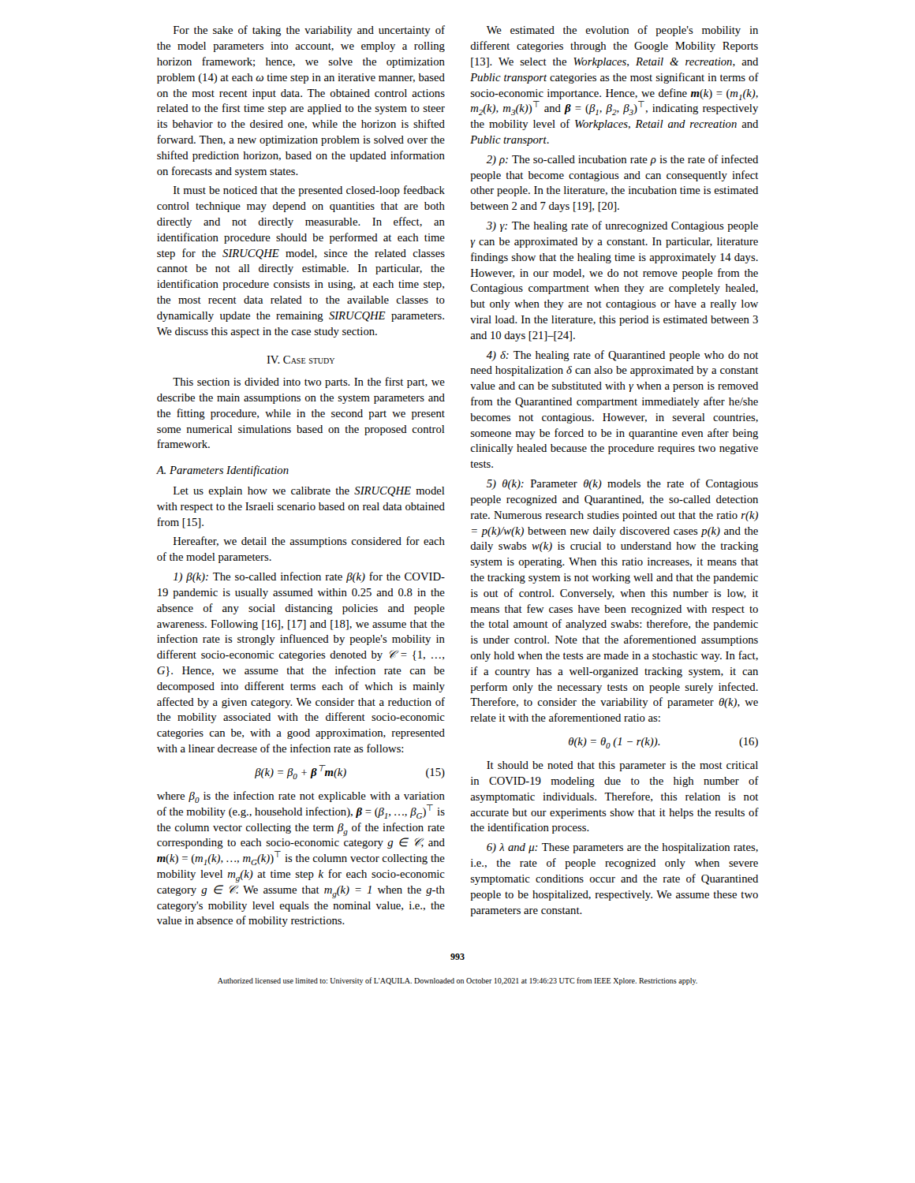For the sake of taking the variability and uncertainty of the model parameters into account, we employ a rolling horizon framework; hence, we solve the optimization problem (14) at each ω time step in an iterative manner, based on the most recent input data. The obtained control actions related to the first time step are applied to the system to steer its behavior to the desired one, while the horizon is shifted forward. Then, a new optimization problem is solved over the shifted prediction horizon, based on the updated information on forecasts and system states.
It must be noticed that the presented closed-loop feedback control technique may depend on quantities that are both directly and not directly measurable. In effect, an identification procedure should be performed at each time step for the SIRUCQHE model, since the related classes cannot be not all directly estimable. In particular, the identification procedure consists in using, at each time step, the most recent data related to the available classes to dynamically update the remaining SIRUCQHE parameters. We discuss this aspect in the case study section.
IV. Case study
This section is divided into two parts. In the first part, we describe the main assumptions on the system parameters and the fitting procedure, while in the second part we present some numerical simulations based on the proposed control framework.
A. Parameters Identification
Let us explain how we calibrate the SIRUCQHE model with respect to the Israeli scenario based on real data obtained from [15].
Hereafter, we detail the assumptions considered for each of the model parameters.
1) β(k): The so-called infection rate β(k) for the COVID-19 pandemic is usually assumed within 0.25 and 0.8 in the absence of any social distancing policies and people awareness. Following [16], [17] and [18], we assume that the infection rate is strongly influenced by people's mobility in different socio-economic categories denoted by 𝒞 = {1, …, G}. Hence, we assume that the infection rate can be decomposed into different terms each of which is mainly affected by a given category. We consider that a reduction of the mobility associated with the different socio-economic categories can be, with a good approximation, represented with a linear decrease of the infection rate as follows:
β(k) = β0 + β⊤m(k) (15)
where β0 is the infection rate not explicable with a variation of the mobility (e.g., household infection), β = (β1, …, βG)⊤ is the column vector collecting the term βg of the infection rate corresponding to each socio-economic category g ∈ 𝒞, and m(k) = (m1(k), …, mG(k))⊤ is the column vector collecting the mobility level mg(k) at time step k for each socio-economic category g ∈ 𝒞. We assume that mg(k) = 1 when the g-th category's mobility level equals the nominal value, i.e., the value in absence of mobility restrictions.
We estimated the evolution of people's mobility in different categories through the Google Mobility Reports [13]. We select the Workplaces, Retail & recreation, and Public transport categories as the most significant in terms of socio-economic importance. Hence, we define m(k) = (m1(k), m2(k), m3(k))⊤ and β = (β1, β2, β3)⊤, indicating respectively the mobility level of Workplaces, Retail and recreation and Public transport.
2) ρ: The so-called incubation rate ρ is the rate of infected people that become contagious and can consequently infect other people. In the literature, the incubation time is estimated between 2 and 7 days [19], [20].
3) γ: The healing rate of unrecognized Contagious people γ can be approximated by a constant. In particular, literature findings show that the healing time is approximately 14 days. However, in our model, we do not remove people from the Contagious compartment when they are completely healed, but only when they are not contagious or have a really low viral load. In the literature, this period is estimated between 3 and 10 days [21]–[24].
4) δ: The healing rate of Quarantined people who do not need hospitalization δ can also be approximated by a constant value and can be substituted with γ when a person is removed from the Quarantined compartment immediately after he/she becomes not contagious. However, in several countries, someone may be forced to be in quarantine even after being clinically healed because the procedure requires two negative tests.
5) θ(k): Parameter θ(k) models the rate of Contagious people recognized and Quarantined, the so-called detection rate. Numerous research studies pointed out that the ratio r(k) = p(k)/w(k) between new daily discovered cases p(k) and the daily swabs w(k) is crucial to understand how the tracking system is operating. When this ratio increases, it means that the tracking system is not working well and that the pandemic is out of control. Conversely, when this number is low, it means that few cases have been recognized with respect to the total amount of analyzed swabs: therefore, the pandemic is under control. Note that the aforementioned assumptions only hold when the tests are made in a stochastic way. In fact, if a country has a well-organized tracking system, it can perform only the necessary tests on people surely infected. Therefore, to consider the variability of parameter θ(k), we relate it with the aforementioned ratio as:
θ(k) = θ0 (1 − r(k)). (16)
It should be noted that this parameter is the most critical in COVID-19 modeling due to the high number of asymptomatic individuals. Therefore, this relation is not accurate but our experiments show that it helps the results of the identification process.
6) λ and μ: These parameters are the hospitalization rates, i.e., the rate of people recognized only when severe symptomatic conditions occur and the rate of Quarantined people to be hospitalized, respectively. We assume these two parameters are constant.
993
Authorized licensed use limited to: University of L'AQUILA. Downloaded on October 10,2021 at 19:46:23 UTC from IEEE Xplore. Restrictions apply.